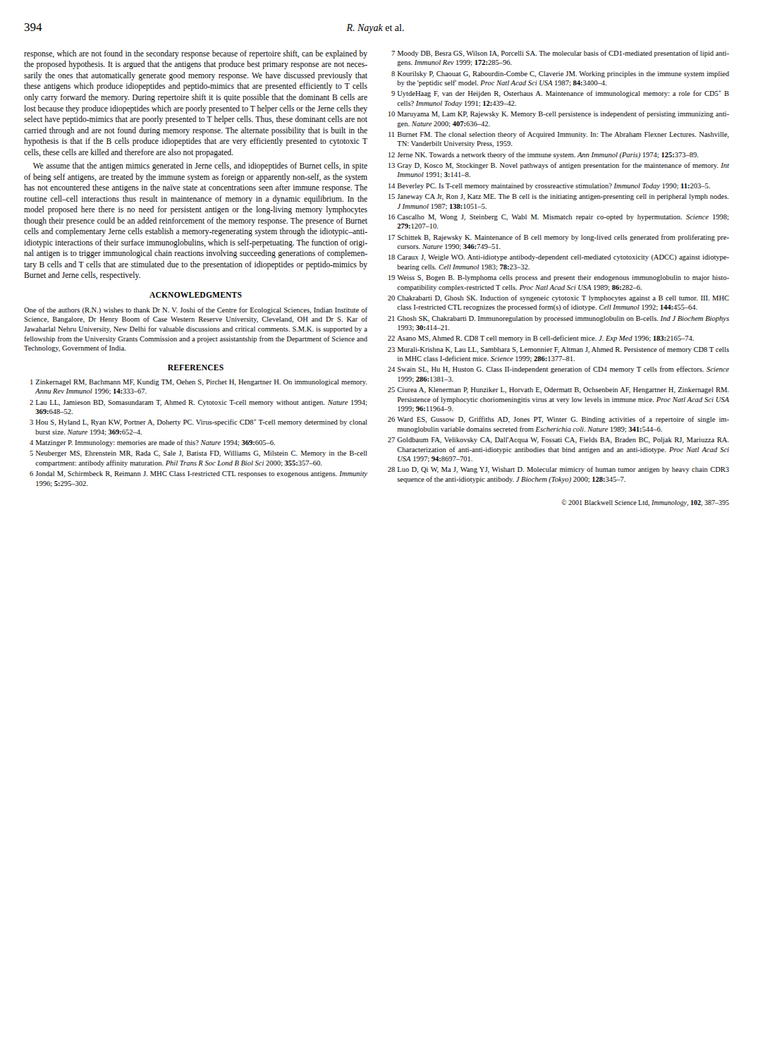394
R. Nayak et al.
response, which are not found in the secondary response because of repertoire shift, can be explained by the proposed hypothesis. It is argued that the antigens that produce best primary response are not necessarily the ones that automatically generate good memory response. We have discussed previously that these antigens which produce idiopeptides and peptido-mimics that are presented efficiently to T cells only carry forward the memory. During repertoire shift it is quite possible that the dominant B cells are lost because they produce idiopeptides which are poorly presented to T helper cells or the Jerne cells they select have peptido-mimics that are poorly presented to T helper cells. Thus, these dominant cells are not carried through and are not found during memory response. The alternate possibility that is built in the hypothesis is that if the B cells produce idiopeptides that are very efficiently presented to cytotoxic T cells, these cells are killed and therefore are also not propagated.
We assume that the antigen mimics generated in Jerne cells, and idiopeptides of Burnet cells, in spite of being self antigens, are treated by the immune system as foreign or apparently non-self, as the system has not encountered these antigens in the naïve state at concentrations seen after immune response. The routine cell–cell interactions thus result in maintenance of memory in a dynamic equilibrium. In the model proposed here there is no need for persistent antigen or the long-living memory lymphocytes though their presence could be an added reinforcement of the memory response. The presence of Burnet cells and complementary Jerne cells establish a memory-regenerating system through the idiotypic–anti-idiotypic interactions of their surface immunoglobulins, which is self-perpetuating. The function of original antigen is to trigger immunological chain reactions involving succeeding generations of complementary B cells and T cells that are stimulated due to the presentation of idiopeptides or peptido-mimics by Burnet and Jerne cells, respectively.
Acknowledgments
One of the authors (R.N.) wishes to thank Dr N. V. Joshi of the Centre for Ecological Sciences, Indian Institute of Science, Bangalore, Dr Henry Boom of Case Western Reserve University, Cleveland, OH and Dr S. Kar of Jawaharlal Nehru University, New Delhi for valuable discussions and critical comments. S.M.K. is supported by a fellowship from the University Grants Commission and a project assistantship from the Department of Science and Technology, Government of India.
References
Zinkernagel RM, Bachmann MF, Kundig TM, Oehen S, Pirchet H, Hengartner H. On immunological memory. Annu Rev Immunol 1996; 14: 333–67.
Lau LL, Jamieson BD, Somasundaram T, Ahmed R. Cytotoxic T-cell memory without antigen. Nature 1994; 369: 648–52.
Hou S, Hyland L, Ryan KW, Portner A, Doherty PC. Virus-specific CD8+ T-cell memory determined by clonal burst size. Nature 1994; 369: 652–4.
Matzinger P. Immunology: memories are made of this? Nature 1994; 369: 605–6.
Neuberger MS, Ehrenstein MR, Rada C, Sale J, Batista FD, Williams G, Milstein C. Memory in the B-cell compartment: antibody affinity maturation. Phil Trans R Soc Lond B Biol Sci 2000; 355: 357–60.
Jondal M, Schirmbeck R, Reimann J. MHC Class I-restricted CTL responses to exogenous antigens. Immunity 1996; 5: 295–302.
Moody DB, Besra GS, Wilson IA, Porcelli SA. The molecular basis of CD1-mediated presentation of lipid antigens. Immunol Rev 1999; 172: 285–96.
Kourilsky P, Chaouat G, Rabourdin-Combe C, Claverie JM. Working principles in the immune system implied by the 'peptidic self' model. Proc Natl Acad Sci USA 1987; 84: 3400–4.
UytdeHaag F, van der Heijden R, Osterhaus A. Maintenance of immunological memory: a role for CD5+ B cells? Immunol Today 1991; 12: 439–42.
Maruyama M, Lam KP, Rajewsky K. Memory B-cell persistence is independent of persisting immunizing antigen. Nature 2000; 407: 636–42.
Burnet FM. The clonal selection theory of Acquired Immunity. In: The Abraham Flexner Lectures. Nashville, TN: Vanderbilt University Press, 1959.
Jerne NK. Towards a network theory of the immune system. Ann Immunol (Paris) 1974; 125: 373–89.
Gray D, Kosco M, Stockinger B. Novel pathways of antigen presentation for the maintenance of memory. Int Immunol 1991; 3: 141–8.
Beverley PC. Is T-cell memory maintained by crossreactive stimulation? Immunol Today 1990; 11: 203–5.
Janeway CA Jr, Ron J, Katz ME. The B cell is the initiating antigen-presenting cell in peripheral lymph nodes. J Immunol 1987; 138: 1051–5.
Cascalho M, Wong J, Steinberg C, Wabl M. Mismatch repair co-opted by hypermutation. Science 1998; 279: 1207–10.
Schittek B, Rajewsky K. Maintenance of B cell memory by long-lived cells generated from proliferating precursors. Nature 1990; 346: 749–51.
Caraux J, Weigle WO. Anti-idiotype antibody-dependent cell-mediated cytotoxicity (ADCC) against idiotype-bearing cells. Cell Immunol 1983; 78: 23–32.
Weiss S, Bogen B. B-lymphoma cells process and present their endogenous immunoglobulin to major histocompatibility complex-restricted T cells. Proc Natl Acad Sci USA 1989; 86: 282–6.
Chakrabarti D, Ghosh SK. Induction of syngeneic cytotoxic T lymphocytes against a B cell tumor. III. MHC class I-restricted CTL recognizes the processed form(s) of idiotype. Cell Immunol 1992; 144: 455–64.
Ghosh SK, Chakrabarti D. Immunoregulation by processed immunoglobulin on B-cells. Ind J Biochem Biophys 1993; 30: 414–21.
Asano MS, Ahmed R. CD8 T cell memory in B cell-deficient mice. J. Exp Med 1996; 183: 2165–74.
Murali-Krishna K, Lau LL, Sambhara S, Lemonnier F, Altman J, Ahmed R. Persistence of memory CD8 T cells in MHC class I-deficient mice. Science 1999; 286: 1377–81.
Swain SL, Hu H, Huston G. Class II-independent generation of CD4 memory T cells from effectors. Science 1999; 286: 1381–3.
Ciurea A, Klenerman P, Hunziker L, Horvath E, Odermatt B, Ochsenbein AF, Hengartner H, Zinkernagel RM. Persistence of lymphocytic choriomeningitis virus at very low levels in immune mice. Proc Natl Acad Sci USA 1999; 96: 11964–9.
Ward ES, Gussow D, Griffiths AD, Jones PT, Winter G. Binding activities of a repertoire of single immunoglobulin variable domains secreted from Escherichia coli. Nature 1989; 341: 544–6.
Goldbaum FA, Velikovsky CA, Dall'Acqua W, Fossati CA, Fields BA, Braden BC, Poljak RJ, Mariuzza RA. Characterization of anti-anti-idiotypic antibodies that bind antigen and an anti-idiotype. Proc Natl Acad Sci USA 1997; 94: 8697–701.
Luo D, Qi W, Ma J, Wang YJ, Wishart D. Molecular mimicry of human tumor antigen by heavy chain CDR3 sequence of the anti-idiotypic antibody. J Biochem (Tokyo) 2000; 128: 345–7.
© 2001 Blackwell Science Ltd, Immunology, 102, 387–395